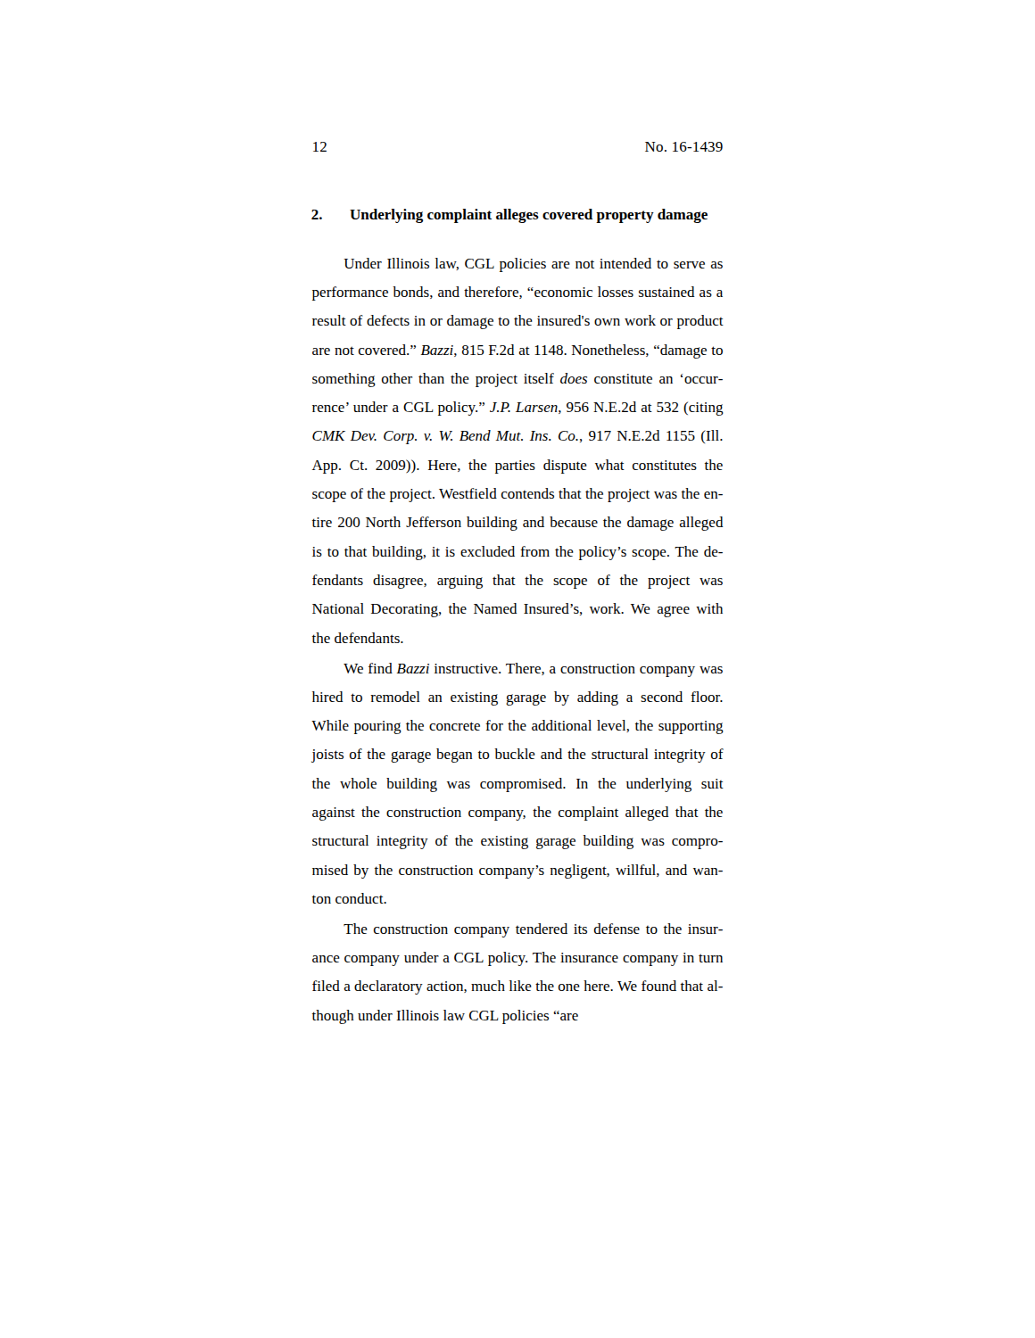12 No. 16-1439
2. Underlying complaint alleges covered property damage
Under Illinois law, CGL policies are not intended to serve as performance bonds, and therefore, “economic losses sustained as a result of defects in or damage to the insured's own work or product are not covered.” Bazzi, 815 F.2d at 1148. Nonetheless, “damage to something other than the project itself does constitute an ‘occurrence’ under a CGL policy.” J.P. Larsen, 956 N.E.2d at 532 (citing CMK Dev. Corp. v. W. Bend Mut. Ins. Co., 917 N.E.2d 1155 (Ill. App. Ct. 2009)). Here, the parties dispute what constitutes the scope of the project. Westfield contends that the project was the entire 200 North Jefferson building and because the damage alleged is to that building, it is excluded from the policy’s scope. The defendants disagree, arguing that the scope of the project was National Decorating, the Named Insured’s, work. We agree with the defendants.
We find Bazzi instructive. There, a construction company was hired to remodel an existing garage by adding a second floor. While pouring the concrete for the additional level, the supporting joists of the garage began to buckle and the structural integrity of the whole building was compromised. In the underlying suit against the construction company, the complaint alleged that the structural integrity of the existing garage building was compromised by the construction company’s negligent, willful, and wanton conduct.
The construction company tendered its defense to the insurance company under a CGL policy. The insurance company in turn filed a declaratory action, much like the one here. We found that although under Illinois law CGL policies “are